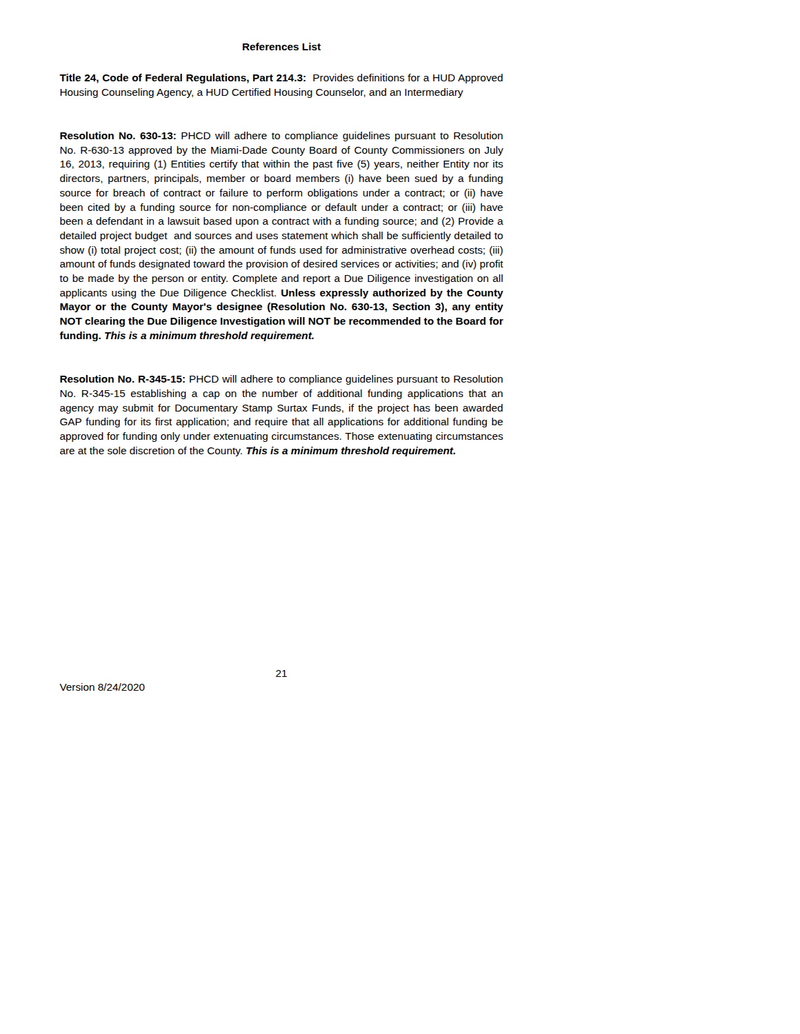References List
Title 24, Code of Federal Regulations, Part 214.3: Provides definitions for a HUD Approved Housing Counseling Agency, a HUD Certified Housing Counselor, and an Intermediary
Resolution No. 630-13: PHCD will adhere to compliance guidelines pursuant to Resolution No. R-630-13 approved by the Miami-Dade County Board of County Commissioners on July 16, 2013, requiring (1) Entities certify that within the past five (5) years, neither Entity nor its directors, partners, principals, member or board members (i) have been sued by a funding source for breach of contract or failure to perform obligations under a contract; or (ii) have been cited by a funding source for non-compliance or default under a contract; or (iii) have been a defendant in a lawsuit based upon a contract with a funding source; and (2) Provide a detailed project budget and sources and uses statement which shall be sufficiently detailed to show (i) total project cost; (ii) the amount of funds used for administrative overhead costs; (iii) amount of funds designated toward the provision of desired services or activities; and (iv) profit to be made by the person or entity. Complete and report a Due Diligence investigation on all applicants using the Due Diligence Checklist. Unless expressly authorized by the County Mayor or the County Mayor's designee (Resolution No. 630-13, Section 3), any entity NOT clearing the Due Diligence Investigation will NOT be recommended to the Board for funding. This is a minimum threshold requirement.
Resolution No. R-345-15: PHCD will adhere to compliance guidelines pursuant to Resolution No. R-345-15 establishing a cap on the number of additional funding applications that an agency may submit for Documentary Stamp Surtax Funds, if the project has been awarded GAP funding for its first application; and require that all applications for additional funding be approved for funding only under extenuating circumstances. Those extenuating circumstances are at the sole discretion of the County. This is a minimum threshold requirement.
21
Version 8/24/2020